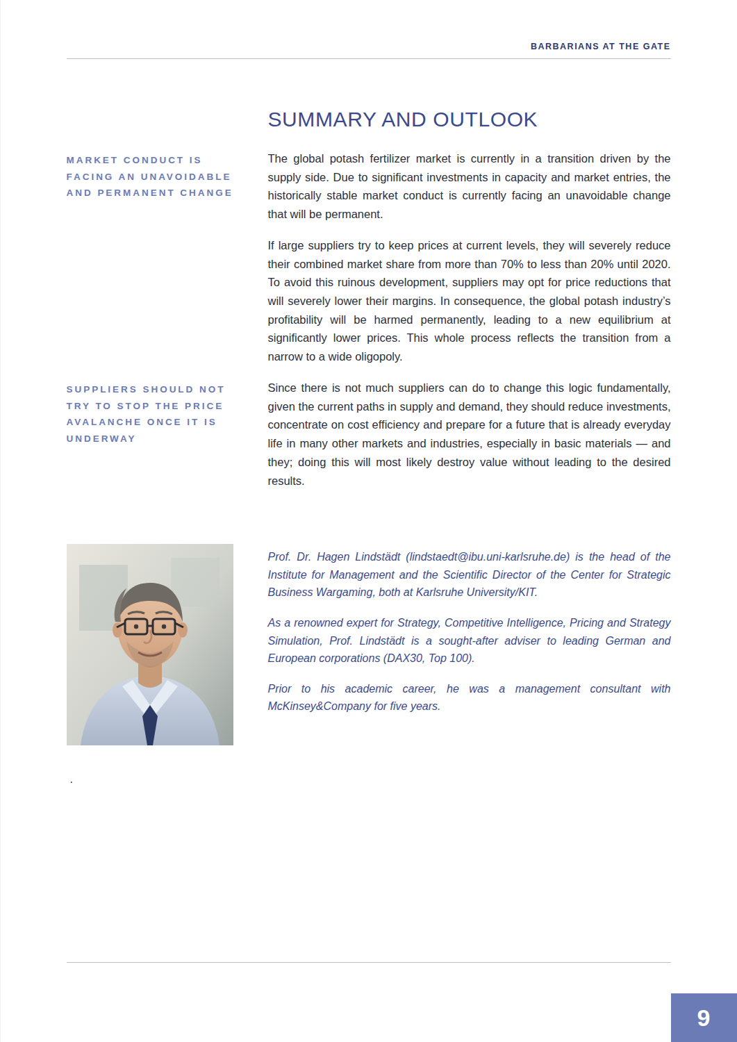Barbarians at the Gate
SUMMARY AND OUTLOOK
Market conduct is facing an unavoidable and permanent change
The global potash fertilizer market is currently in a transition driven by the supply side. Due to significant investments in capacity and market entries, the historically stable market conduct is currently facing an unavoidable change that will be permanent.
If large suppliers try to keep prices at current levels, they will severely reduce their combined market share from more than 70% to less than 20% until 2020. To avoid this ruinous development, suppliers may opt for price reductions that will severely lower their margins. In consequence, the global potash industry’s profitability will be harmed permanently, leading to a new equilibrium at significantly lower prices. This whole process reflects the transition from a narrow to a wide oligopoly.
Suppliers should not try to stop the price avalanche once it is underway
Since there is not much suppliers can do to change this logic fundamentally, given the current paths in supply and demand, they should reduce investments, concentrate on cost efficiency and prepare for a future that is already everyday life in many other markets and industries, especially in basic materials — and they; doing this will most likely destroy value without leading to the desired results.
Prof. Dr. Hagen Lindstädt (lindstaedt@ibu.uni-karlsruhe.de) is the head of the Institute for Management and the Scientific Director of the Center for Strategic Business Wargaming, both at Karlsruhe University/KIT.
As a renowned expert for Strategy, Competitive Intelligence, Pricing and Strategy Simulation, Prof. Lindstädt is a sought-after adviser to leading German and European corporations (DAX30, Top 100).
Prior to his academic career, he was a management consultant with McKinsey&Company for five years.
.
9